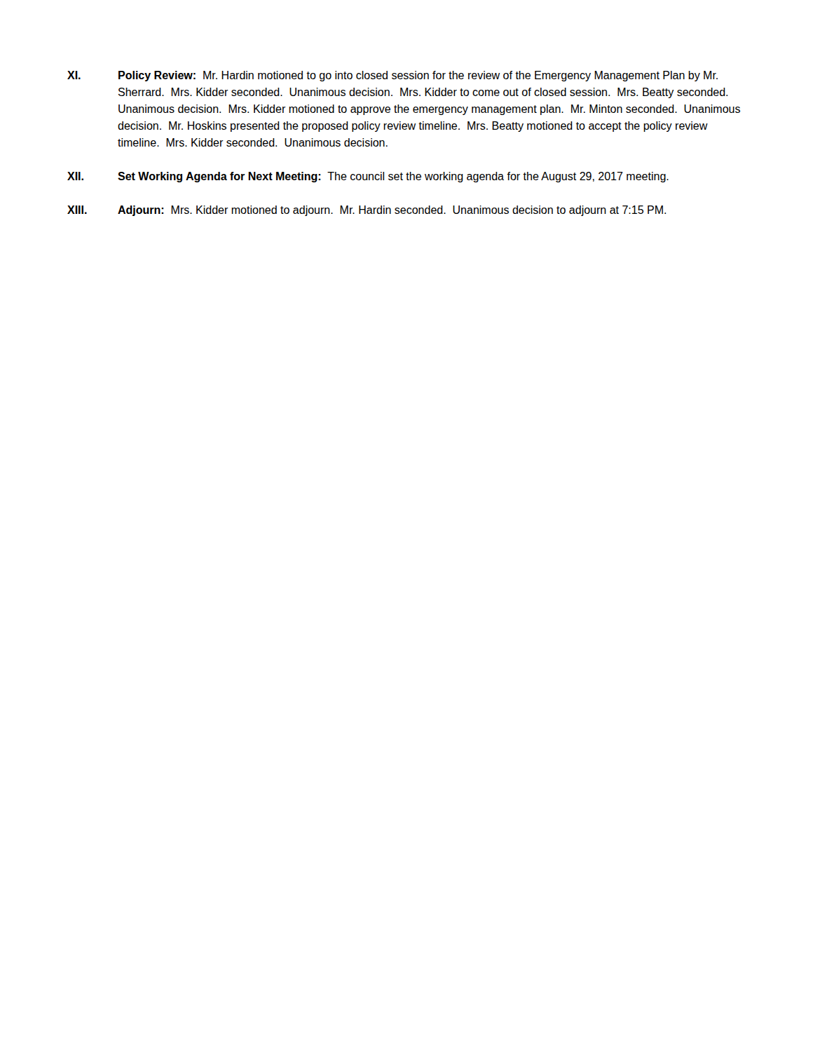XI.
Policy Review: Mr. Hardin motioned to go into closed session for the review of the Emergency Management Plan by Mr. Sherrard. Mrs. Kidder seconded. Unanimous decision. Mrs. Kidder to come out of closed session. Mrs. Beatty seconded. Unanimous decision. Mrs. Kidder motioned to approve the emergency management plan. Mr. Minton seconded. Unanimous decision. Mr. Hoskins presented the proposed policy review timeline. Mrs. Beatty motioned to accept the policy review timeline. Mrs. Kidder seconded. Unanimous decision.
XII.
Set Working Agenda for Next Meeting: The council set the working agenda for the August 29, 2017 meeting.
XIII.
Adjourn: Mrs. Kidder motioned to adjourn. Mr. Hardin seconded. Unanimous decision to adjourn at 7:15 PM.